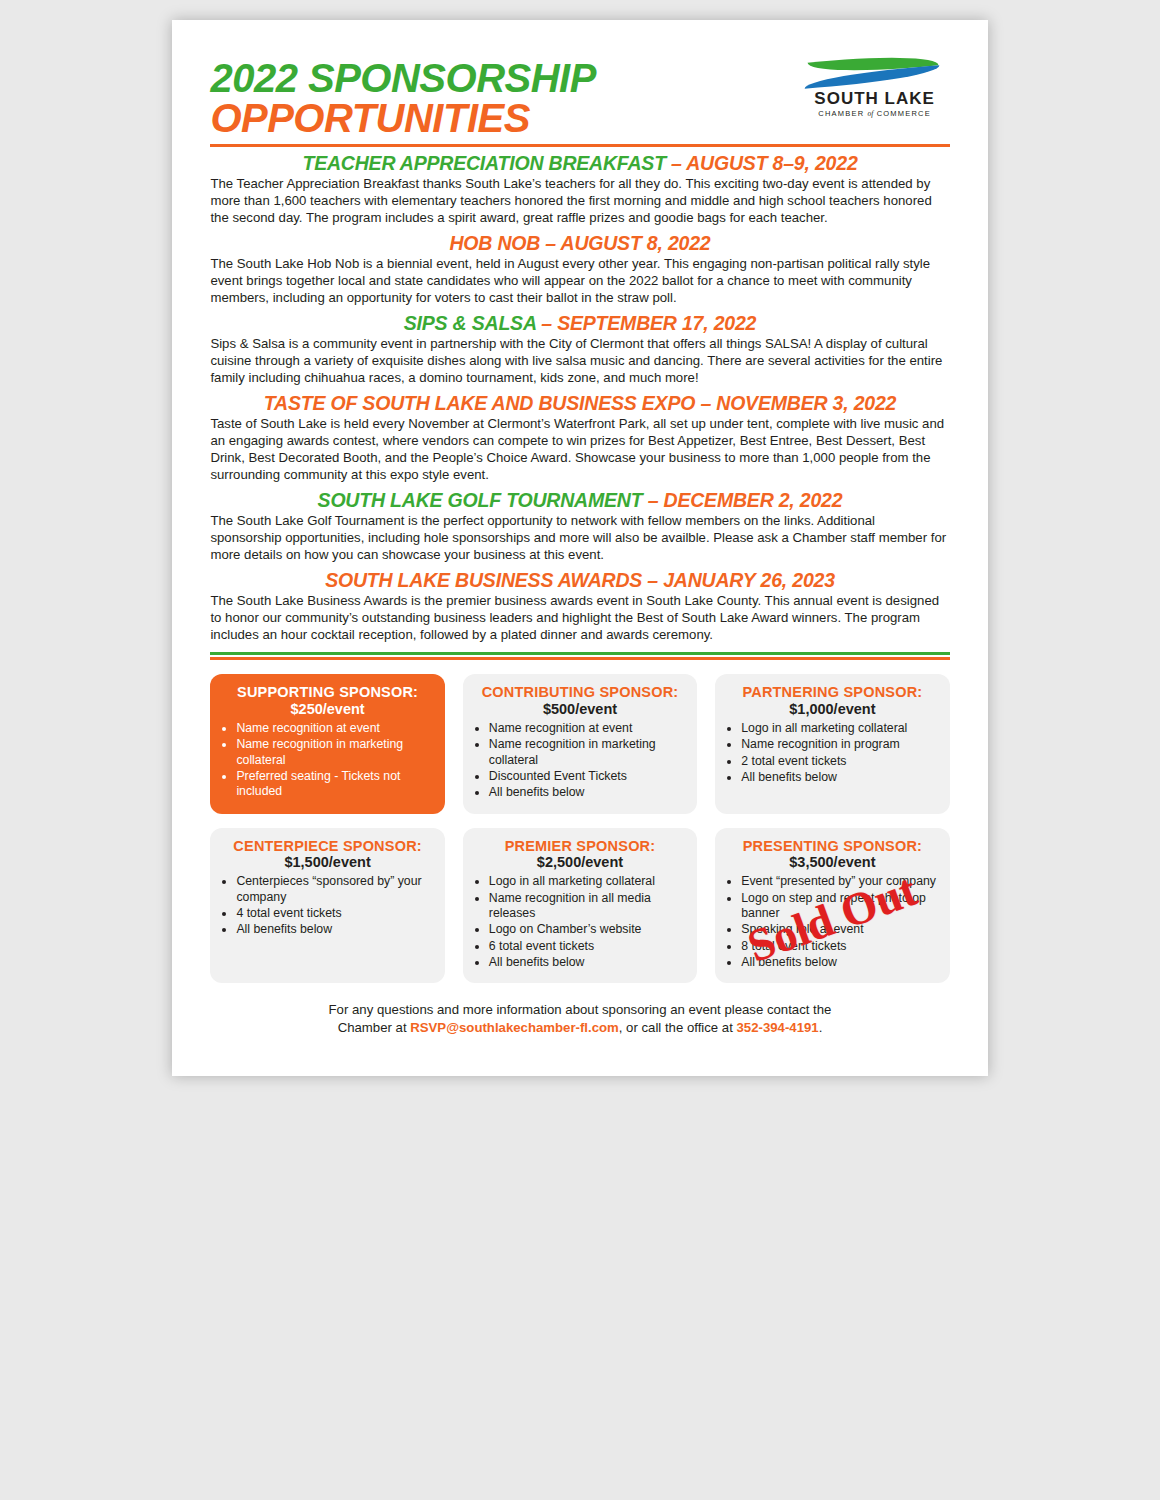2022 SPONSORSHIP OPPORTUNITIES
SOUTH LAKE
CHAMBER of COMMERCE
TEACHER APPRECIATION BREAKFAST – AUGUST 8–9, 2022
The Teacher Appreciation Breakfast thanks South Lake’s teachers for all they do. This exciting two-day event is attended by more than 1,600 teachers with elementary teachers honored the first morning and middle and high school teachers honored the second day. The program includes a spirit award, great raffle prizes and goodie bags for each teacher.
HOB NOB – AUGUST 8, 2022
The South Lake Hob Nob is a biennial event, held in August every other year. This engaging non-partisan political rally style event brings together local and state candidates who will appear on the 2022 ballot for a chance to meet with community members, including an opportunity for voters to cast their ballot in the straw poll.
SIPS & SALSA – SEPTEMBER 17, 2022
Sips & Salsa is a community event in partnership with the City of Clermont that offers all things SALSA! A display of cultural cuisine through a variety of exquisite dishes along with live salsa music and dancing. There are several activities for the entire family including chihuahua races, a domino tournament, kids zone, and much more!
TASTE OF SOUTH LAKE AND BUSINESS EXPO – NOVEMBER 3, 2022
Taste of South Lake is held every November at Clermont’s Waterfront Park, all set up under tent, complete with live music and an engaging awards contest, where vendors can compete to win prizes for Best Appetizer, Best Entree, Best Dessert, Best Drink, Best Decorated Booth, and the People’s Choice Award. Showcase your business to more than 1,000 people from the surrounding community at this expo style event.
SOUTH LAKE GOLF TOURNAMENT – DECEMBER 2, 2022
The South Lake Golf Tournament is the perfect opportunity to network with fellow members on the links. Additional sponsorship opportunities, including hole sponsorships and more will also be availble. Please ask a Chamber staff member for more details on how you can showcase your business at this event.
SOUTH LAKE BUSINESS AWARDS – JANUARY 26, 2023
The South Lake Business Awards is the premier business awards event in South Lake County. This annual event is designed to honor our community’s outstanding business leaders and highlight the Best of South Lake Award winners. The program includes an hour cocktail reception, followed by a plated dinner and awards ceremony.
SUPPORTING SPONSOR:
$250/event
Name recognition at event
Name recognition in marketing collateral
Preferred seating - Tickets not included
CONTRIBUTING SPONSOR:
$500/event
Name recognition at event
Name recognition in marketing collateral
Discounted Event Tickets
All benefits below
PARTNERING SPONSOR:
$1,000/event
Logo in all marketing collateral
Name recognition in program
2 total event tickets
All benefits below
CENTERPIECE SPONSOR:
$1,500/event
Centerpieces “sponsored by” your company
4 total event tickets
All benefits below
PREMIER SPONSOR:
$2,500/event
Logo in all marketing collateral
Name recognition in all media releases
Logo on Chamber’s website
6 total event tickets
All benefits below
PRESENTING SPONSOR:
$3,500/event
Event “presented by” your company
Logo on step and repeat photo op banner
Speaking role at event
8 total event tickets
All benefits below
Sold Out
For any questions and more information about sponsoring an event please contact the
Chamber at RSVP@southlakechamber-fl.com, or call the office at 352-394-4191.